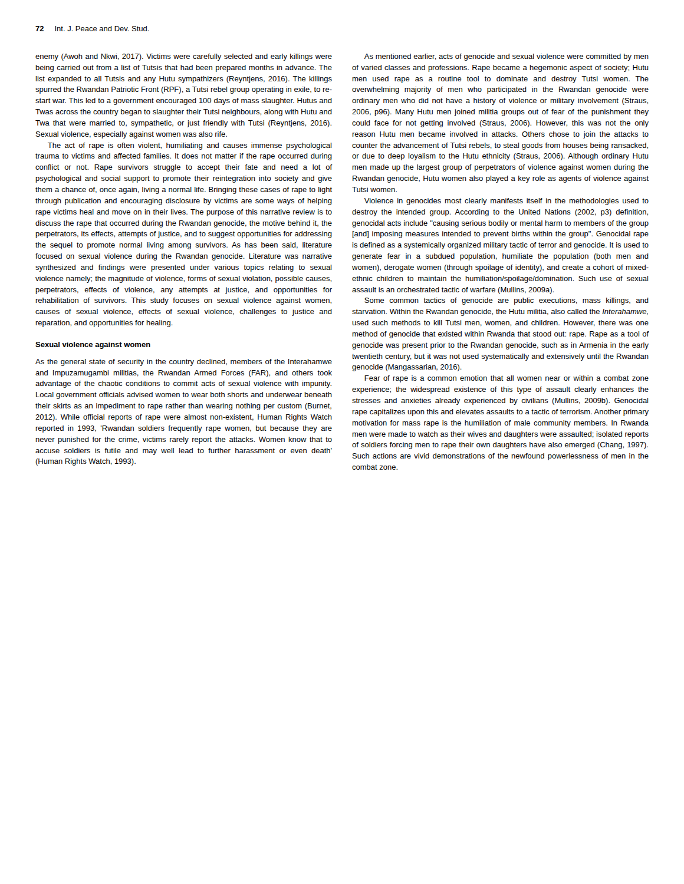72 Int. J. Peace and Dev. Stud.
enemy (Awoh and Nkwi, 2017). Victims were carefully selected and early killings were being carried out from a list of Tutsis that had been prepared months in advance. The list expanded to all Tutsis and any Hutu sympathizers (Reyntjens, 2016). The killings spurred the Rwandan Patriotic Front (RPF), a Tutsi rebel group operating in exile, to re-start war. This led to a government encouraged 100 days of mass slaughter. Hutus and Twas across the country began to slaughter their Tutsi neighbours, along with Hutu and Twa that were married to, sympathetic, or just friendly with Tutsi (Reyntjens, 2016). Sexual violence, especially against women was also rife.
The act of rape is often violent, humiliating and causes immense psychological trauma to victims and affected families. It does not matter if the rape occurred during conflict or not. Rape survivors struggle to accept their fate and need a lot of psychological and social support to promote their reintegration into society and give them a chance of, once again, living a normal life. Bringing these cases of rape to light through publication and encouraging disclosure by victims are some ways of helping rape victims heal and move on in their lives. The purpose of this narrative review is to discuss the rape that occurred during the Rwandan genocide, the motive behind it, the perpetrators, its effects, attempts of justice, and to suggest opportunities for addressing the sequel to promote normal living among survivors. As has been said, literature focused on sexual violence during the Rwandan genocide. Literature was narrative synthesized and findings were presented under various topics relating to sexual violence namely; the magnitude of violence, forms of sexual violation, possible causes, perpetrators, effects of violence, any attempts at justice, and opportunities for rehabilitation of survivors. This study focuses on sexual violence against women, causes of sexual violence, effects of sexual violence, challenges to justice and reparation, and opportunities for healing.
Sexual violence against women
As the general state of security in the country declined, members of the Interahamwe and Impuzamugambi militias, the Rwandan Armed Forces (FAR), and others took advantage of the chaotic conditions to commit acts of sexual violence with impunity. Local government officials advised women to wear both shorts and underwear beneath their skirts as an impediment to rape rather than wearing nothing per custom (Burnet, 2012). While official reports of rape were almost non-existent, Human Rights Watch reported in 1993, 'Rwandan soldiers frequently rape women, but because they are never punished for the crime, victims rarely report the attacks. Women know that to accuse soldiers is futile and may well lead to further harassment or even death' (Human Rights Watch, 1993).
As mentioned earlier, acts of genocide and sexual violence were committed by men of varied classes and professions. Rape became a hegemonic aspect of society; Hutu men used rape as a routine tool to dominate and destroy Tutsi women. The overwhelming majority of men who participated in the Rwandan genocide were ordinary men who did not have a history of violence or military involvement (Straus, 2006, p96). Many Hutu men joined militia groups out of fear of the punishment they could face for not getting involved (Straus, 2006). However, this was not the only reason Hutu men became involved in attacks. Others chose to join the attacks to counter the advancement of Tutsi rebels, to steal goods from houses being ransacked, or due to deep loyalism to the Hutu ethnicity (Straus, 2006). Although ordinary Hutu men made up the largest group of perpetrators of violence against women during the Rwandan genocide, Hutu women also played a key role as agents of violence against Tutsi women.
Violence in genocides most clearly manifests itself in the methodologies used to destroy the intended group. According to the United Nations (2002, p3) definition, genocidal acts include "causing serious bodily or mental harm to members of the group [and] imposing measures intended to prevent births within the group". Genocidal rape is defined as a systemically organized military tactic of terror and genocide. It is used to generate fear in a subdued population, humiliate the population (both men and women), derogate women (through spoilage of identity), and create a cohort of mixed-ethnic children to maintain the humiliation/spoilage/domination. Such use of sexual assault is an orchestrated tactic of warfare (Mullins, 2009a).
Some common tactics of genocide are public executions, mass killings, and starvation. Within the Rwandan genocide, the Hutu militia, also called the Interahamwe, used such methods to kill Tutsi men, women, and children. However, there was one method of genocide that existed within Rwanda that stood out: rape. Rape as a tool of genocide was present prior to the Rwandan genocide, such as in Armenia in the early twentieth century, but it was not used systematically and extensively until the Rwandan genocide (Mangassarian, 2016).
Fear of rape is a common emotion that all women near or within a combat zone experience; the widespread existence of this type of assault clearly enhances the stresses and anxieties already experienced by civilians (Mullins, 2009b). Genocidal rape capitalizes upon this and elevates assaults to a tactic of terrorism. Another primary motivation for mass rape is the humiliation of male community members. In Rwanda men were made to watch as their wives and daughters were assaulted; isolated reports of soldiers forcing men to rape their own daughters have also emerged (Chang, 1997). Such actions are vivid demonstrations of the newfound powerlessness of men in the combat zone.